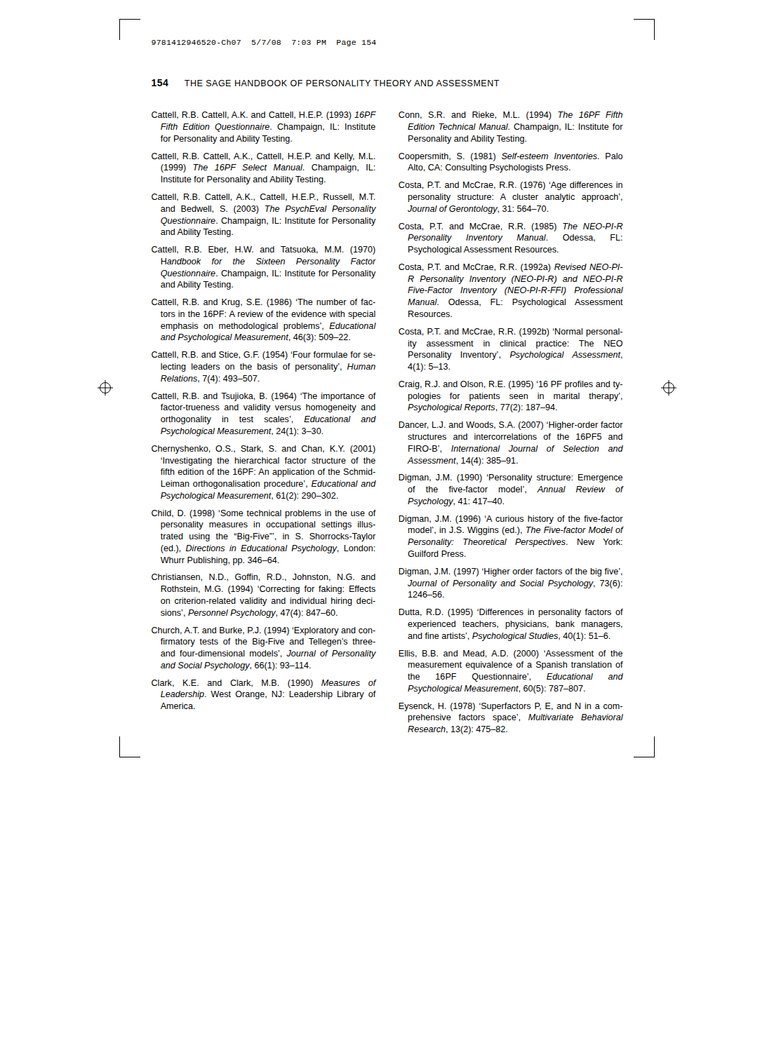9781412946520-Ch07 5/7/08 7:03 PM Page 154
154 The SAGE Handbook of Personality Theory and Assessment
Cattell, R.B. Cattell, A.K. and Cattell, H.E.P. (1993) 16PF Fifth Edition Questionnaire. Champaign, IL: Institute for Personality and Ability Testing.
Cattell, R.B. Cattell, A.K., Cattell, H.E.P. and Kelly, M.L. (1999) The 16PF Select Manual. Champaign, IL: Institute for Personality and Ability Testing.
Cattell, R.B. Cattell, A.K., Cattell, H.E.P., Russell, M.T. and Bedwell, S. (2003) The PsychEval Personality Questionnaire. Champaign, IL: Institute for Personality and Ability Testing.
Cattell, R.B. Eber, H.W. and Tatsuoka, M.M. (1970) Handbook for the Sixteen Personality Factor Questionnaire. Champaign, IL: Institute for Personality and Ability Testing.
Cattell, R.B. and Krug, S.E. (1986) ‘The number of factors in the 16PF: A review of the evidence with special emphasis on methodological problems’, Educational and Psychological Measurement, 46(3): 509–22.
Cattell, R.B. and Stice, G.F. (1954) ‘Four formulae for selecting leaders on the basis of personality’, Human Relations, 7(4): 493–507.
Cattell, R.B. and Tsujioka, B. (1964) ‘The importance of factor-trueness and validity versus homogeneity and orthogonality in test scales’, Educational and Psychological Measurement, 24(1): 3–30.
Chernyshenko, O.S., Stark, S. and Chan, K.Y. (2001) ‘Investigating the hierarchical factor structure of the fifth edition of the 16PF: An application of the Schmid-Leiman orthogonalisation procedure’, Educational and Psychological Measurement, 61(2): 290–302.
Child, D. (1998) ‘Some technical problems in the use of personality measures in occupational settings illustrated using the “Big-Five”’, in S. Shorrocks-Taylor (ed.), Directions in Educational Psychology, London: Whurr Publishing, pp. 346–64.
Christiansen, N.D., Goffin, R.D., Johnston, N.G. and Rothstein, M.G. (1994) ‘Correcting for faking: Effects on criterion-related validity and individual hiring decisions’, Personnel Psychology, 47(4): 847–60.
Church, A.T. and Burke, P.J. (1994) ‘Exploratory and confirmatory tests of the Big-Five and Tellegen’s three- and four-dimensional models’, Journal of Personality and Social Psychology, 66(1): 93–114.
Clark, K.E. and Clark, M.B. (1990) Measures of Leadership. West Orange, NJ: Leadership Library of America.
Conn, S.R. and Rieke, M.L. (1994) The 16PF Fifth Edition Technical Manual. Champaign, IL: Institute for Personality and Ability Testing.
Coopersmith, S. (1981) Self-esteem Inventories. Palo Alto, CA: Consulting Psychologists Press.
Costa, P.T. and McCrae, R.R. (1976) ‘Age differences in personality structure: A cluster analytic approach’, Journal of Gerontology, 31: 564–70.
Costa, P.T. and McCrae, R.R. (1985) The NEO-PI-R Personality Inventory Manual. Odessa, FL: Psychological Assessment Resources.
Costa, P.T. and McCrae, R.R. (1992a) Revised NEO-PI-R Personality Inventory (NEO-PI-R) and NEO-PI-R Five-Factor Inventory (NEO-PI-R-FFI) Professional Manual. Odessa, FL: Psychological Assessment Resources.
Costa, P.T. and McCrae, R.R. (1992b) ‘Normal personality assessment in clinical practice: The NEO Personality Inventory’, Psychological Assessment, 4(1): 5–13.
Craig, R.J. and Olson, R.E. (1995) ‘16 PF profiles and typologies for patients seen in marital therapy’, Psychological Reports, 77(2): 187–94.
Dancer, L.J. and Woods, S.A. (2007) ‘Higher-order factor structures and intercorrelations of the 16PF5 and FIRO-B’, International Journal of Selection and Assessment, 14(4): 385–91.
Digman, J.M. (1990) ‘Personality structure: Emergence of the five-factor model’, Annual Review of Psychology, 41: 417–40.
Digman, J.M. (1996) ‘A curious history of the five-factor model’, in J.S. Wiggins (ed.), The Five-factor Model of Personality: Theoretical Perspectives. New York: Guilford Press.
Digman, J.M. (1997) ‘Higher order factors of the big five’, Journal of Personality and Social Psychology, 73(6): 1246–56.
Dutta, R.D. (1995) ‘Differences in personality factors of experienced teachers, physicians, bank managers, and fine artists’, Psychological Studies, 40(1): 51–6.
Ellis, B.B. and Mead, A.D. (2000) ‘Assessment of the measurement equivalence of a Spanish translation of the 16PF Questionnaire’, Educational and Psychological Measurement, 60(5): 787–807.
Eysenck, H. (1978) ‘Superfactors P, E, and N in a comprehensive factors space’, Multivariate Behavioral Research, 13(2): 475–82.